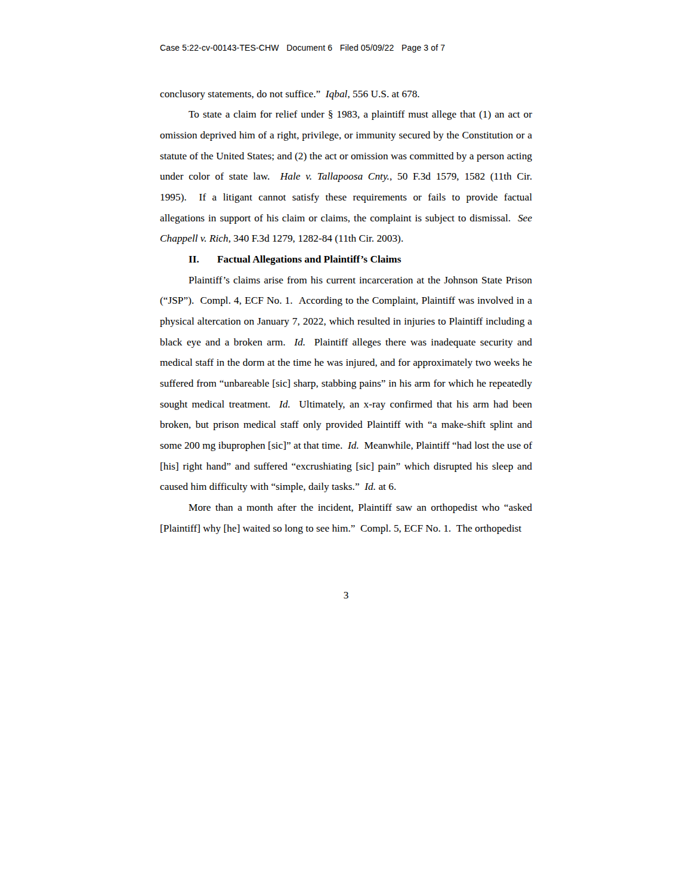Case 5:22-cv-00143-TES-CHW Document 6 Filed 05/09/22 Page 3 of 7
conclusory statements, do not suffice.” Iqbal, 556 U.S. at 678.
To state a claim for relief under § 1983, a plaintiff must allege that (1) an act or omission deprived him of a right, privilege, or immunity secured by the Constitution or a statute of the United States; and (2) the act or omission was committed by a person acting under color of state law. Hale v. Tallapoosa Cnty., 50 F.3d 1579, 1582 (11th Cir. 1995). If a litigant cannot satisfy these requirements or fails to provide factual allegations in support of his claim or claims, the complaint is subject to dismissal. See Chappell v. Rich, 340 F.3d 1279, 1282-84 (11th Cir. 2003).
II. Factual Allegations and Plaintiff’s Claims
Plaintiff’s claims arise from his current incarceration at the Johnson State Prison (“JSP”). Compl. 4, ECF No. 1. According to the Complaint, Plaintiff was involved in a physical altercation on January 7, 2022, which resulted in injuries to Plaintiff including a black eye and a broken arm. Id. Plaintiff alleges there was inadequate security and medical staff in the dorm at the time he was injured, and for approximately two weeks he suffered from “unbareable [sic] sharp, stabbing pains” in his arm for which he repeatedly sought medical treatment. Id. Ultimately, an x-ray confirmed that his arm had been broken, but prison medical staff only provided Plaintiff with “a make-shift splint and some 200 mg ibuprophen [sic]” at that time. Id. Meanwhile, Plaintiff “had lost the use of [his] right hand” and suffered “excrushiating [sic] pain” which disrupted his sleep and caused him difficulty with “simple, daily tasks.” Id. at 6.
More than a month after the incident, Plaintiff saw an orthopedist who “asked [Plaintiff] why [he] waited so long to see him.” Compl. 5, ECF No. 1. The orthopedist
3